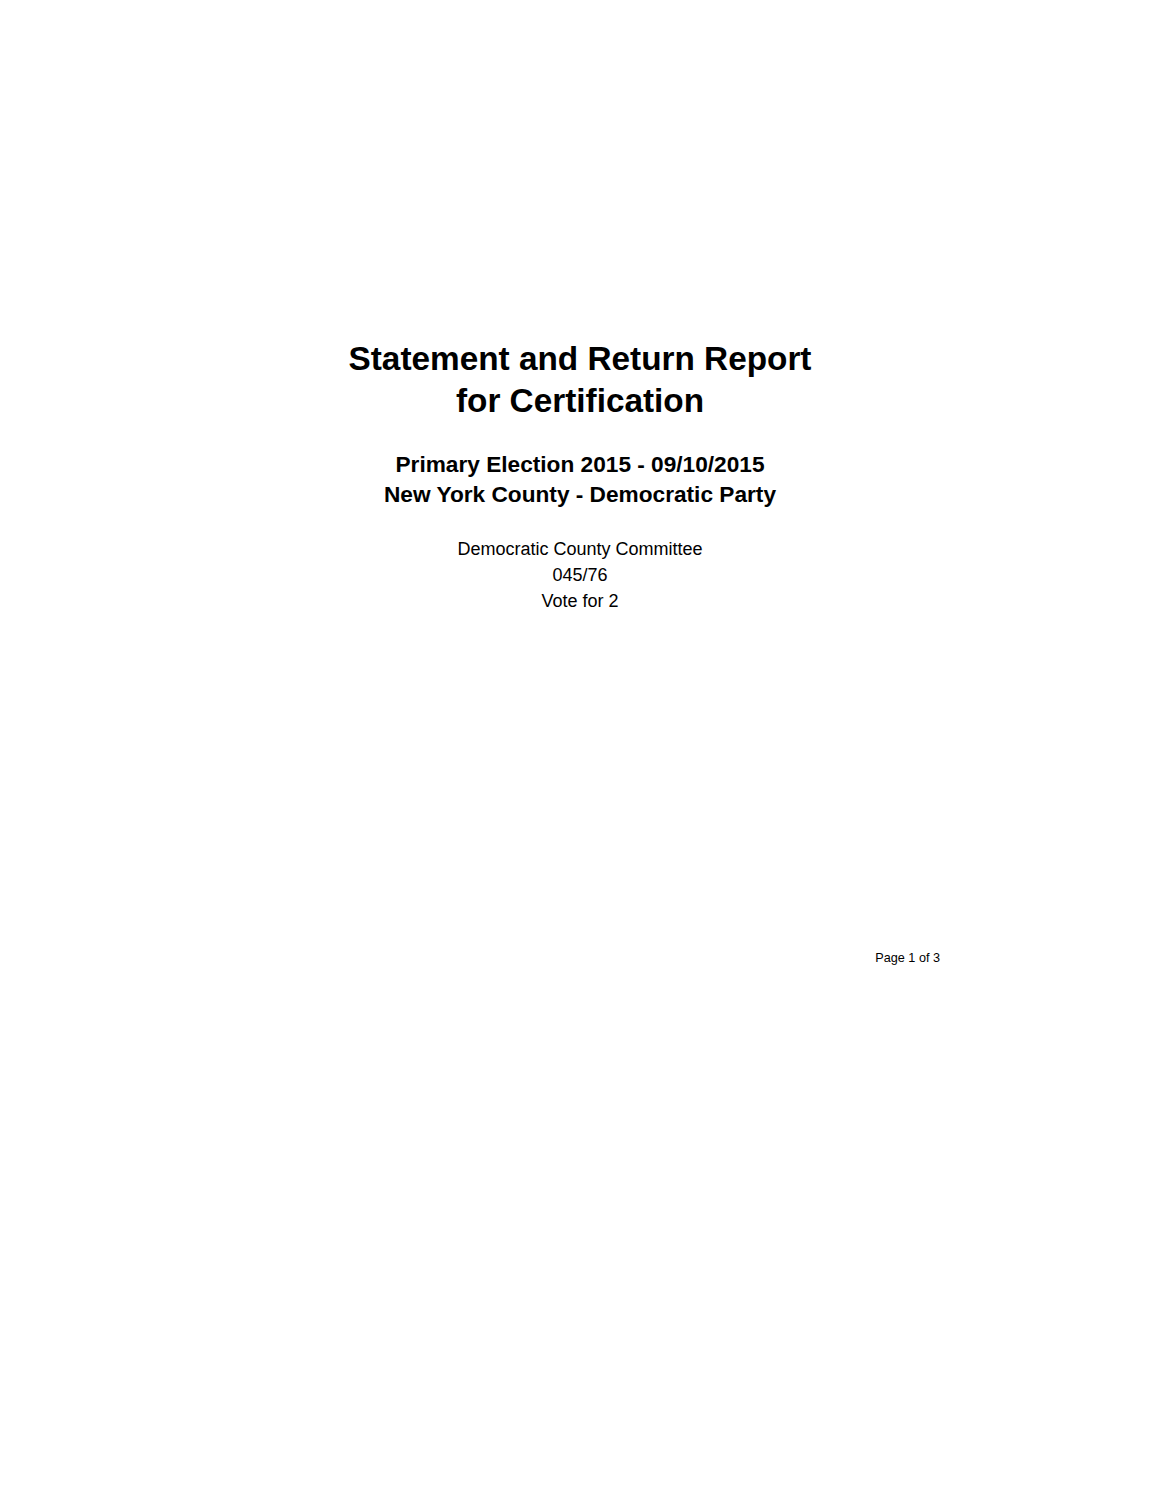Statement and Return Report
for Certification
Primary Election 2015 - 09/10/2015
New York County - Democratic Party
Democratic County Committee
045/76
Vote for 2
Page 1 of 3